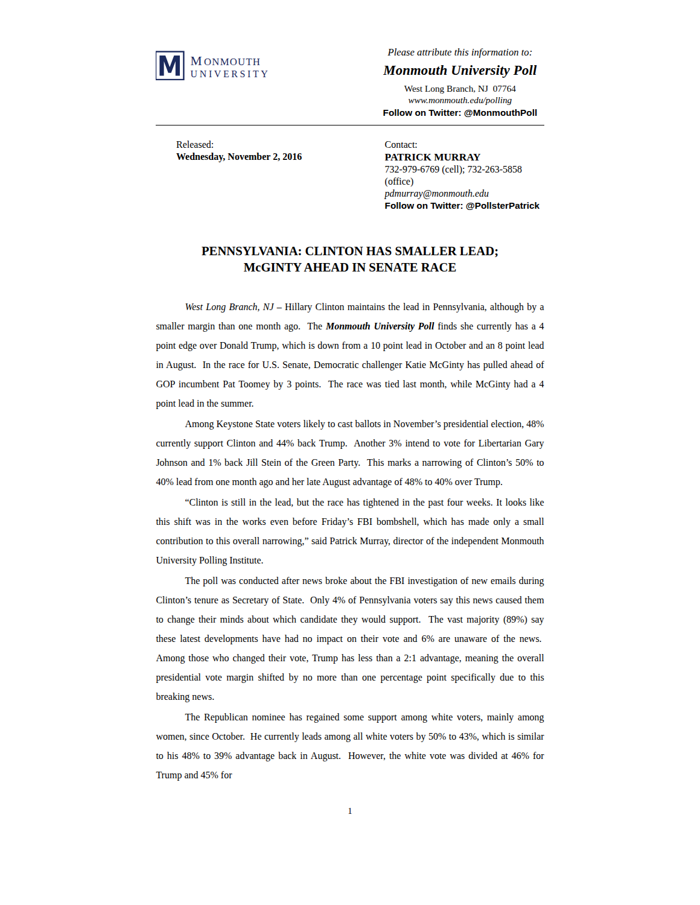M ONMOUTH UNIVERSITY
Please attribute this information to:
Monmouth University Poll
West Long Branch, NJ 07764
www.monmouth.edu/polling
Follow on Twitter: @MonmouthPoll
Released:
Wednesday, November 2, 2016
Contact:
PATRICK MURRAY
732-979-6769 (cell); 732-263-5858 (office)
pdmurray@monmouth.edu
Follow on Twitter: @PollsterPatrick
PENNSYLVANIA: CLINTON HAS SMALLER LEAD;
McGINTY AHEAD IN SENATE RACE
West Long Branch, NJ – Hillary Clinton maintains the lead in Pennsylvania, although by a smaller margin than one month ago. The Monmouth University Poll finds she currently has a 4 point edge over Donald Trump, which is down from a 10 point lead in October and an 8 point lead in August. In the race for U.S. Senate, Democratic challenger Katie McGinty has pulled ahead of GOP incumbent Pat Toomey by 3 points. The race was tied last month, while McGinty had a 4 point lead in the summer.
Among Keystone State voters likely to cast ballots in November’s presidential election, 48% currently support Clinton and 44% back Trump. Another 3% intend to vote for Libertarian Gary Johnson and 1% back Jill Stein of the Green Party. This marks a narrowing of Clinton’s 50% to 40% lead from one month ago and her late August advantage of 48% to 40% over Trump.
“Clinton is still in the lead, but the race has tightened in the past four weeks. It looks like this shift was in the works even before Friday’s FBI bombshell, which has made only a small contribution to this overall narrowing,” said Patrick Murray, director of the independent Monmouth University Polling Institute.
The poll was conducted after news broke about the FBI investigation of new emails during Clinton’s tenure as Secretary of State. Only 4% of Pennsylvania voters say this news caused them to change their minds about which candidate they would support. The vast majority (89%) say these latest developments have had no impact on their vote and 6% are unaware of the news. Among those who changed their vote, Trump has less than a 2:1 advantage, meaning the overall presidential vote margin shifted by no more than one percentage point specifically due to this breaking news.
The Republican nominee has regained some support among white voters, mainly among women, since October. He currently leads among all white voters by 50% to 43%, which is similar to his 48% to 39% advantage back in August. However, the white vote was divided at 46% for Trump and 45% for
1